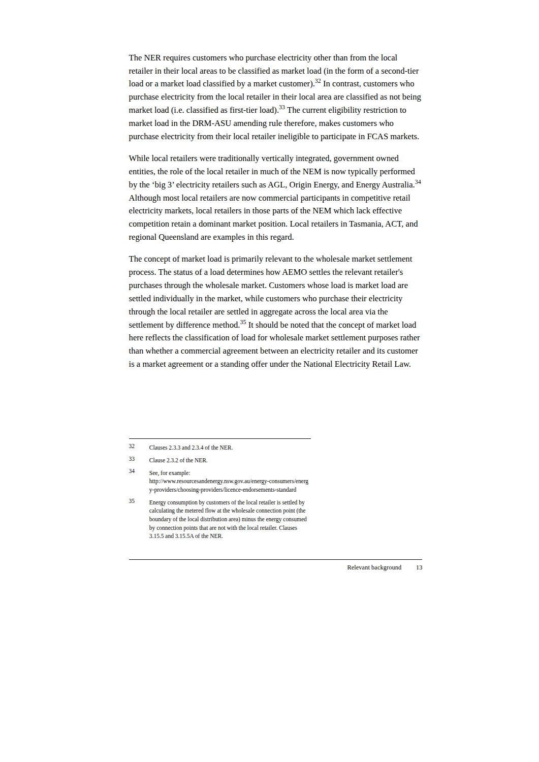The NER requires customers who purchase electricity other than from the local retailer in their local areas to be classified as market load (in the form of a second-tier load or a market load classified by a market customer).32 In contrast, customers who purchase electricity from the local retailer in their local area are classified as not being market load (i.e. classified as first-tier load).33 The current eligibility restriction to market load in the DRM-ASU amending rule therefore, makes customers who purchase electricity from their local retailer ineligible to participate in FCAS markets.
While local retailers were traditionally vertically integrated, government owned entities, the role of the local retailer in much of the NEM is now typically performed by the ‘big 3’ electricity retailers such as AGL, Origin Energy, and Energy Australia.34 Although most local retailers are now commercial participants in competitive retail electricity markets, local retailers in those parts of the NEM which lack effective competition retain a dominant market position. Local retailers in Tasmania, ACT, and regional Queensland are examples in this regard.
The concept of market load is primarily relevant to the wholesale market settlement process. The status of a load determines how AEMO settles the relevant retailer's purchases through the wholesale market. Customers whose load is market load are settled individually in the market, while customers who purchase their electricity through the local retailer are settled in aggregate across the local area via the settlement by difference method.35 It should be noted that the concept of market load here reflects the classification of load for wholesale market settlement purposes rather than whether a commercial agreement between an electricity retailer and its customer is a market agreement or a standing offer under the National Electricity Retail Law.
| 32 | Clauses 2.3.3 and 2.3.4 of the NER. |
| 33 | Clause 2.3.2 of the NER. |
| 34 | See, for example: http://www.resourcesandenergy.nsw.gov.au/energy-consumers/energy-providers/choosing-providers/licence-endorsements-standard |
| 35 | Energy consumption by customers of the local retailer is settled by calculating the metered flow at the wholesale connection point (the boundary of the local distribution area) minus the energy consumed by connection points that are not with the local retailer. Clauses 3.15.5 and 3.15.5A of the NER. |
Relevant background13